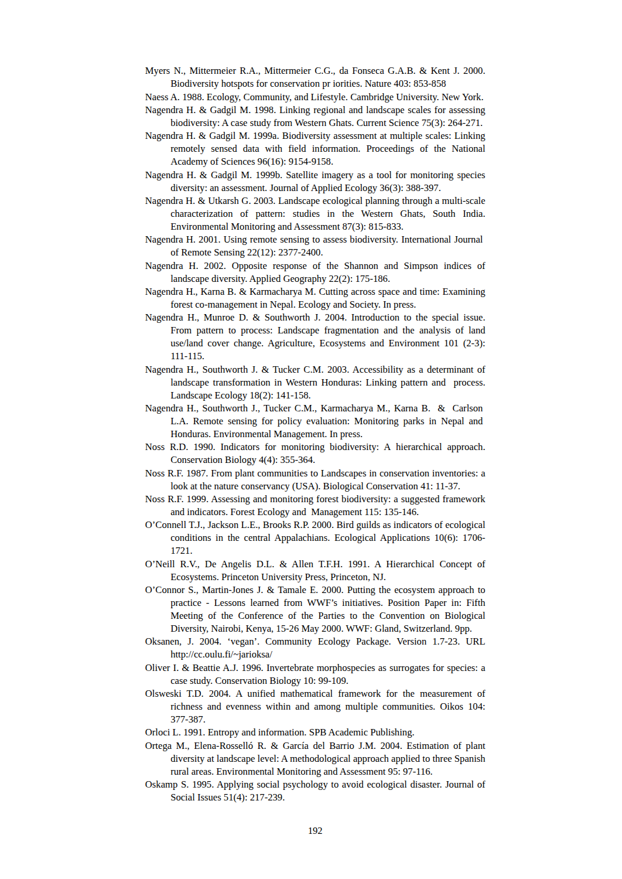Myers N., Mittermeier R.A., Mittermeier C.G., da Fonseca G.A.B. & Kent J. 2000. Biodiversity hotspots for conservation pr iorities. Nature 403: 853-858
Naess A. 1988. Ecology, Community, and Lifestyle. Cambridge University. New York.
Nagendra H. & Gadgil M. 1998. Linking regional and landscape scales for assessing biodiversity: A case study from Western Ghats. Current Science 75(3): 264-271.
Nagendra H. & Gadgil M. 1999a. Biodiversity assessment at multiple scales: Linking remotely sensed data with field information. Proceedings of the National Academy of Sciences 96(16): 9154-9158.
Nagendra H. & Gadgil M. 1999b. Satellite imagery as a tool for monitoring species diversity: an assessment. Journal of Applied Ecology 36(3): 388-397.
Nagendra H. & Utkarsh G. 2003. Landscape ecological planning through a multi-scale characterization of pattern: studies in the Western Ghats, South India. Environmental Monitoring and Assessment 87(3): 815-833.
Nagendra H. 2001. Using remote sensing to assess biodiversity. International Journal of Remote Sensing 22(12): 2377-2400.
Nagendra H. 2002. Opposite response of the Shannon and Simpson indices of landscape diversity. Applied Geography 22(2): 175-186.
Nagendra H., Karna B. & Karmacharya M. Cutting across space and time: Examining forest co-management in Nepal. Ecology and Society. In press.
Nagendra H., Munroe D. & Southworth J. 2004. Introduction to the special issue. From pattern to process: Landscape fragmentation and the analysis of land use/land cover change. Agriculture, Ecosystems and Environment 101 (2-3): 111-115.
Nagendra H., Southworth J. & Tucker C.M. 2003. Accessibility as a determinant of landscape transformation in Western Honduras: Linking pattern and process. Landscape Ecology 18(2): 141-158.
Nagendra H., Southworth J., Tucker C.M., Karmacharya M., Karna B. & Carlson L.A. Remote sensing for policy evaluation: Monitoring parks in Nepal and Honduras. Environmental Management. In press.
Noss R.D. 1990. Indicators for monitoring biodiversity: A hierarchical approach. Conservation Biology 4(4): 355-364.
Noss R.F. 1987. From plant communities to Landscapes in conservation inventories: a look at the nature conservancy (USA). Biological Conservation 41: 11-37.
Noss R.F. 1999. Assessing and monitoring forest biodiversity: a suggested framework and indicators. Forest Ecology and Management 115: 135-146.
O’Connell T.J., Jackson L.E., Brooks R.P. 2000. Bird guilds as indicators of ecological conditions in the central Appalachians. Ecological Applications 10(6): 1706-1721.
O’Neill R.V., De Angelis D.L. & Allen T.F.H. 1991. A Hierarchical Concept of Ecosystems. Princeton University Press, Princeton, NJ.
O’Connor S., Martin-Jones J. & Tamale E. 2000. Putting the ecosystem approach to practice - Lessons learned from WWF’s initiatives. Position Paper in: Fifth Meeting of the Conference of the Parties to the Convention on Biological Diversity, Nairobi, Kenya, 15-26 May 2000. WWF: Gland, Switzerland. 9pp.
Oksanen, J. 2004. ‘vegan’. Community Ecology Package. Version 1.7-23. URL http://cc.oulu.fi/~jarioksa/
Oliver I. & Beattie A.J. 1996. Invertebrate morphospecies as surrogates for species: a case study. Conservation Biology 10: 99-109.
Olsweski T.D. 2004. A unified mathematical framework for the measurement of richness and evenness within and among multiple communities. Oikos 104: 377-387.
Orloci L. 1991. Entropy and information. SPB Academic Publishing.
Ortega M., Elena-Rosselló R. & García del Barrio J.M. 2004. Estimation of plant diversity at landscape level: A methodological approach applied to three Spanish rural areas. Environmental Monitoring and Assessment 95: 97-116.
Oskamp S. 1995. Applying social psychology to avoid ecological disaster. Journal of Social Issues 51(4): 217-239.
192